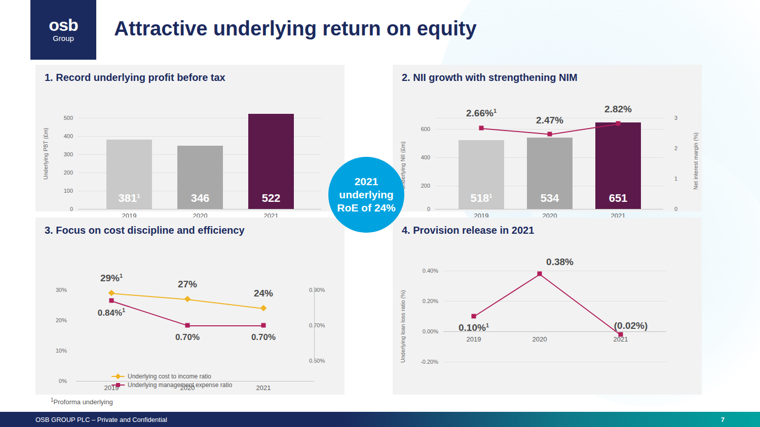osb
Group
Attractive underlying return on equity
1. Record underlying profit before tax
Underlying PBT (£m)
500
400
300
200
100
0
3811
346
522
2019
2020
2021
2. NII growth with strengthening NIM
Underlying NII (£m)
Net interest margin (%)
600
400
200
0
3
2
1
0
5181
534
651
2.66%1
2.47%
2.82%
2019
2020
2021
3. Focus on cost discipline and efficiency
30%
20%
10%
0%
0.90%
0.70%
0.50%
29%1
27%
24%
0.84%1
0.70%
0.70%
2019
2020
2021
Underlying cost to income ratio
Underlying management expense ratio
4. Provision release in 2021
Underlying loan loss ratio (%)
0.40%
0.20%
0.00%
-0.20%
0.10%1
0.38%
(0.02%)
2019
2020
2021
2021
underlying
RoE of 24%
1Proforma underlying
OSB GROUP PLC – Private and Confidential
7